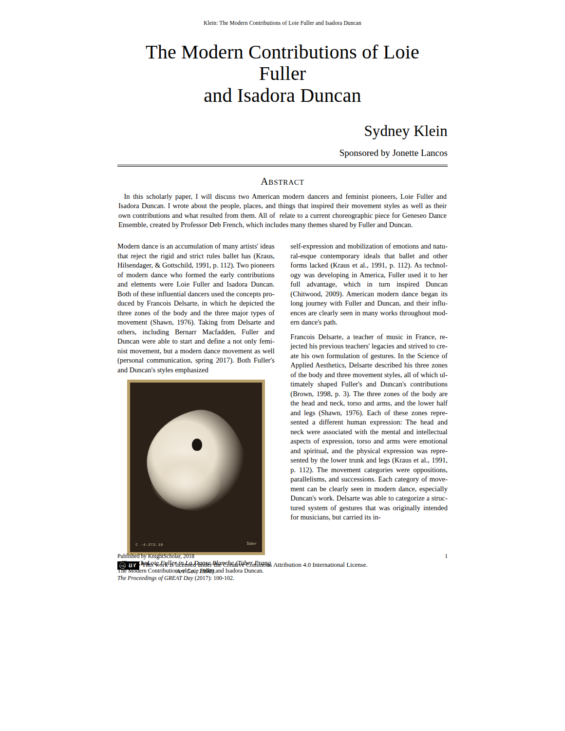Klein: The Modern Contributions of Loie Fuller and Isadora Duncan
The Modern Contributions of Loie Fuller
and Isadora Duncan
Sydney Klein
Sponsored by Jonette Lancos
Abstract
In this scholarly paper, I will discuss two American modern dancers and feminist pioneers, Loie Fuller and Isadora Duncan. I wrote about the people, places, and things that inspired their movement styles as well as their own contributions and what resulted from them. All of relate to a current choreographic piece for Geneseo Dance Ensemble, created by Professor Deb French, which includes many themes shared by Fuller and Duncan.
Modern dance is an accumulation of many artists' ideas that reject the rigid and strict rules ballet has (Kraus, Hilsendager, & Gottschild, 1991, p. 112). Two pioneers of modern dance who formed the early contributions and elements were Loie Fuller and Isadora Duncan. Both of these influential dancers used the concepts produced by Francois Delsarte, in which he depicted the three zones of the body and the three major types of movement (Shawn, 1976). Taking from Delsarte and others, including Bernarr Macfadden, Fuller and Duncan were able to start and define a not only feminist movement, but a modern dance movement as well (personal communication, spring 2017). Both Fuller's and Duncan's styles emphasized
C -4-272.10
Taber
Figure 1. Loie Fuller in La Danse Blanche (Taber Prang Art Co., 1898).
self-expression and mobilization of emotions and natural-esque contemporary ideals that ballet and other forms lacked (Kraus et al., 1991, p. 112). As technology was developing in America, Fuller used it to her full advantage, which in turn inspired Duncan (Chitwood, 2009). American modern dance began its long journey with Fuller and Duncan, and their influences are clearly seen in many works throughout modern dance's path.
Francois Delsarte, a teacher of music in France, rejected his previous teachers' legacies and strived to create his own formulation of gestures. In the Science of Applied Aesthetics, Delsarte described his three zones of the body and three movement styles, all of which ultimately shaped Fuller's and Duncan's contributions (Brown, 1998, p. 3). The three zones of the body are the head and neck, torso and arms, and the lower half and legs (Shawn, 1976). Each of these zones represented a different human expression: The head and neck were associated with the mental and intellectual aspects of expression, torso and arms were emotional and spiritual, and the physical expression was represented by the lower trunk and legs (Kraus et al., 1991, p. 112). The movement categories were oppositions, parallelisms, and successions. Each category of movement can be clearly seen in modern dance, especially Duncan's work. Delsarte was able to categorize a structured system of gestures that was originally intended for musicians, but carried its in-
cc BYThis work is licensed under the Creative Commons Attribution 4.0 International License.
Published by KnightScholar, 2018
1
Sydney Klein
The Modern Contributions of Loie Fuller and Isadora Duncan.
The Proceedings of GREAT Day (2017): 100-102.